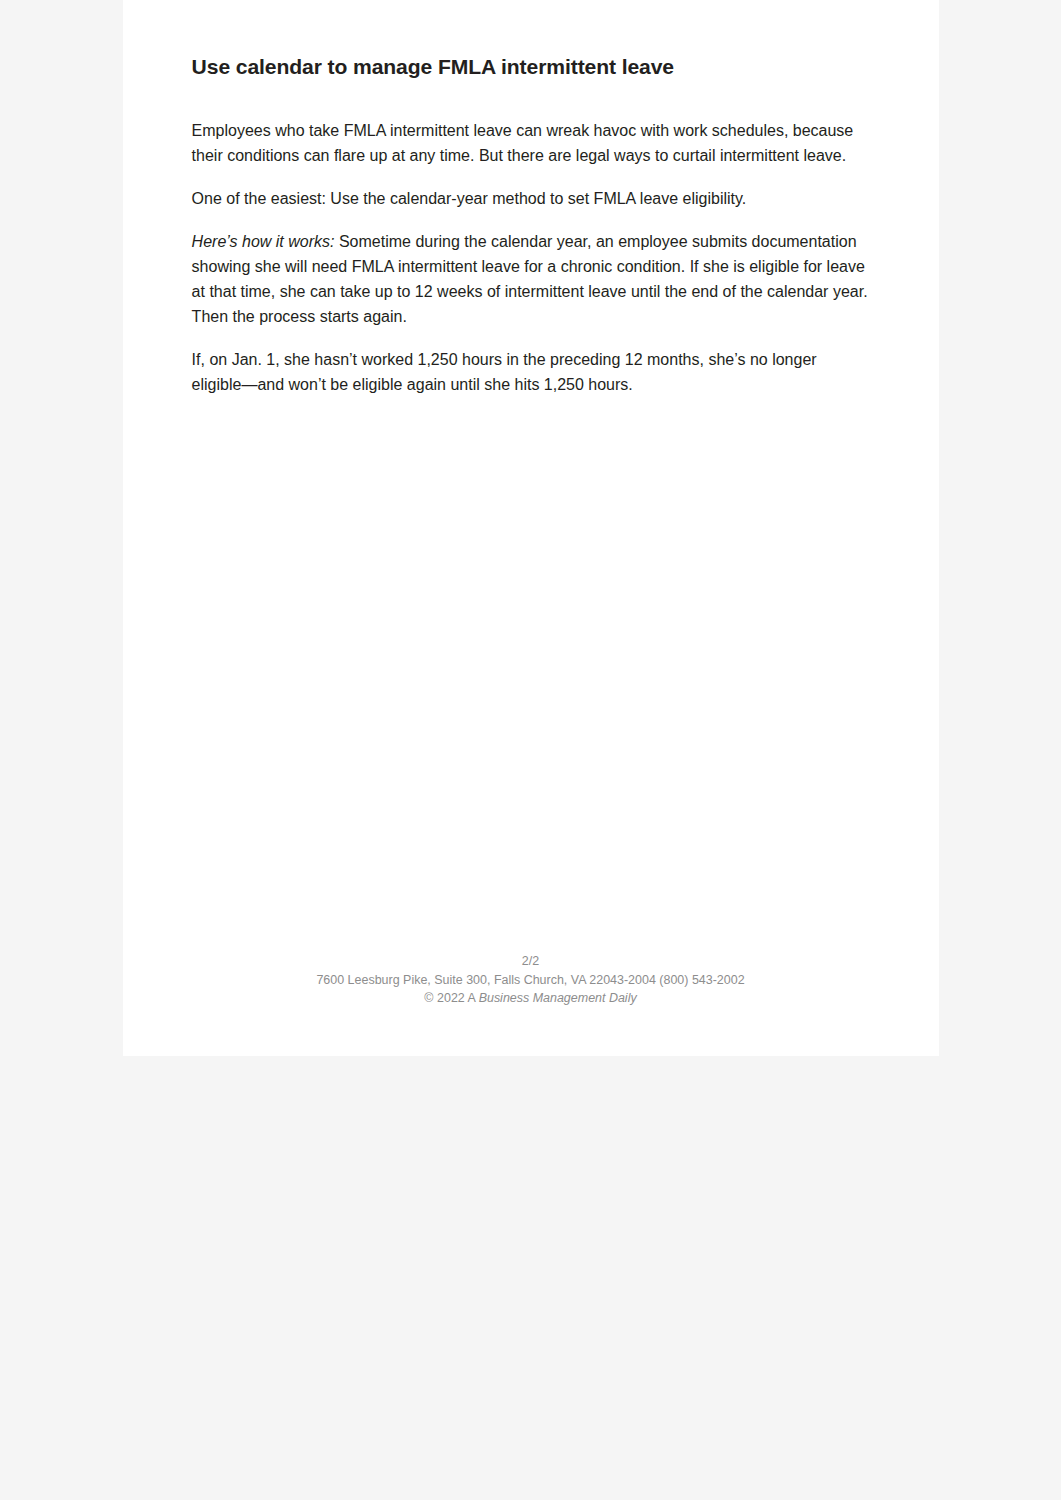Use calendar to manage FMLA intermittent leave
Employees who take FMLA intermittent leave can wreak havoc with work schedules, because their conditions can flare up at any time. But there are legal ways to curtail intermittent leave.
One of the easiest: Use the calendar-year method to set FMLA leave eligibility.
Here’s how it works: Sometime during the calendar year, an employee submits documentation showing she will need FMLA intermittent leave for a chronic condition. If she is eligible for leave at that time, she can take up to 12 weeks of intermittent leave until the end of the calendar year. Then the process starts again.
If, on Jan. 1, she hasn’t worked 1,250 hours in the preceding 12 months, she’s no longer eligible—and won’t be eligible again until she hits 1,250 hours.
2/2 7600 Leesburg Pike, Suite 300, Falls Church, VA 22043-2004 (800) 543-2002 © 2022 A Business Management Daily